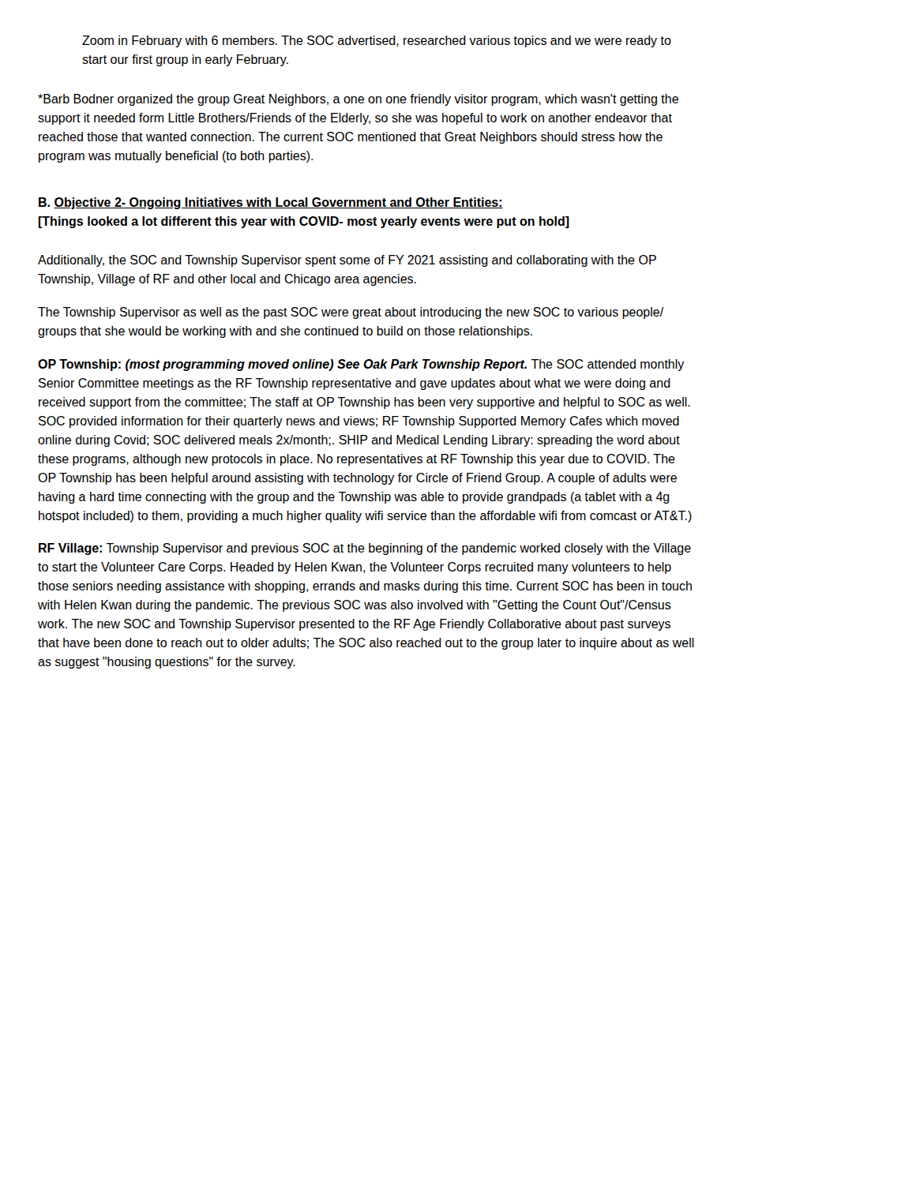Zoom in February with 6 members. The SOC advertised, researched various topics and we were ready to start our first group in early February.
*Barb Bodner organized the group Great Neighbors, a one on one friendly visitor program, which wasn't getting the support it needed form Little Brothers/Friends of the Elderly, so she was hopeful to work on another endeavor that reached those that wanted connection. The current SOC mentioned that Great Neighbors should stress how the program was mutually beneficial (to both parties).
B. Objective 2- Ongoing Initiatives with Local Government and Other Entities:
[Things looked a lot different this year with COVID- most yearly events were put on hold]
Additionally, the SOC and Township Supervisor spent some of FY 2021 assisting and collaborating with the OP Township, Village of RF and other local and Chicago area agencies.
The Township Supervisor as well as the past SOC were great about introducing the new SOC to various people/ groups that she would be working with and she continued to build on those relationships.
OP Township: (most programming moved online) See Oak Park Township Report. The SOC attended monthly Senior Committee meetings as the RF Township representative and gave updates about what we were doing and received support from the committee; The staff at OP Township has been very supportive and helpful to SOC as well. SOC provided information for their quarterly news and views; RF Township Supported Memory Cafes which moved online during Covid; SOC delivered meals 2x/month;. SHIP and Medical Lending Library: spreading the word about these programs, although new protocols in place. No representatives at RF Township this year due to COVID. The OP Township has been helpful around assisting with technology for Circle of Friend Group. A couple of adults were having a hard time connecting with the group and the Township was able to provide grandpads (a tablet with a 4g hotspot included) to them, providing a much higher quality wifi service than the affordable wifi from comcast or AT&T.)
RF Village: Township Supervisor and previous SOC at the beginning of the pandemic worked closely with the Village to start the Volunteer Care Corps. Headed by Helen Kwan, the Volunteer Corps recruited many volunteers to help those seniors needing assistance with shopping, errands and masks during this time. Current SOC has been in touch with Helen Kwan during the pandemic. The previous SOC was also involved with "Getting the Count Out"/Census work. The new SOC and Township Supervisor presented to the RF Age Friendly Collaborative about past surveys that have been done to reach out to older adults; The SOC also reached out to the group later to inquire about as well as suggest "housing questions" for the survey.